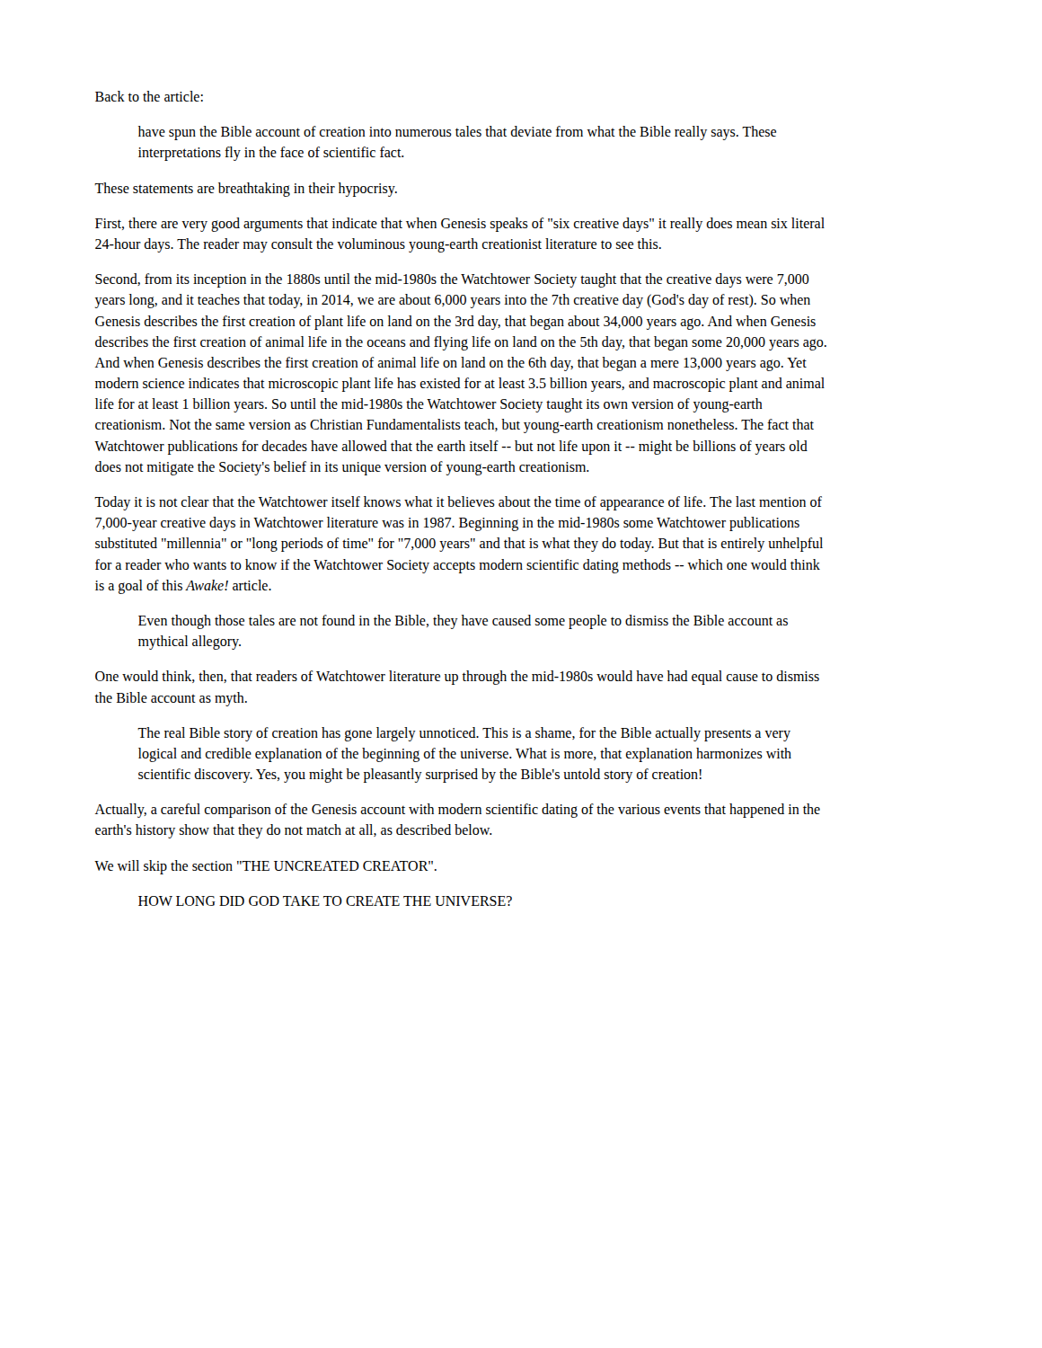Back to the article:
have spun the Bible account of creation into numerous tales that deviate from what the Bible really says. These interpretations fly in the face of scientific fact.
These statements are breathtaking in their hypocrisy.
First, there are very good arguments that indicate that when Genesis speaks of "six creative days" it really does mean six literal 24-hour days. The reader may consult the voluminous young-earth creationist literature to see this.
Second, from its inception in the 1880s until the mid-1980s the Watchtower Society taught that the creative days were 7,000 years long, and it teaches that today, in 2014, we are about 6,000 years into the 7th creative day (God's day of rest). So when Genesis describes the first creation of plant life on land on the 3rd day, that began about 34,000 years ago. And when Genesis describes the first creation of animal life in the oceans and flying life on land on the 5th day, that began some 20,000 years ago. And when Genesis describes the first creation of animal life on land on the 6th day, that began a mere 13,000 years ago. Yet modern science indicates that microscopic plant life has existed for at least 3.5 billion years, and macroscopic plant and animal life for at least 1 billion years. So until the mid-1980s the Watchtower Society taught its own version of young-earth creationism. Not the same version as Christian Fundamentalists teach, but young-earth creationism nonetheless. The fact that Watchtower publications for decades have allowed that the earth itself -- but not life upon it -- might be billions of years old does not mitigate the Society's belief in its unique version of young-earth creationism.
Today it is not clear that the Watchtower itself knows what it believes about the time of appearance of life. The last mention of 7,000-year creative days in Watchtower literature was in 1987. Beginning in the mid-1980s some Watchtower publications substituted "millennia" or "long periods of time" for "7,000 years" and that is what they do today. But that is entirely unhelpful for a reader who wants to know if the Watchtower Society accepts modern scientific dating methods -- which one would think is a goal of this Awake! article.
Even though those tales are not found in the Bible, they have caused some people to dismiss the Bible account as mythical allegory.
One would think, then, that readers of Watchtower literature up through the mid-1980s would have had equal cause to dismiss the Bible account as myth.
The real Bible story of creation has gone largely unnoticed. This is a shame, for the Bible actually presents a very logical and credible explanation of the beginning of the universe. What is more, that explanation harmonizes with scientific discovery. Yes, you might be pleasantly surprised by the Bible's untold story of creation!
Actually, a careful comparison of the Genesis account with modern scientific dating of the various events that happened in the earth's history show that they do not match at all, as described below.
We will skip the section "THE UNCREATED CREATOR".
HOW LONG DID GOD TAKE TO CREATE THE UNIVERSE?